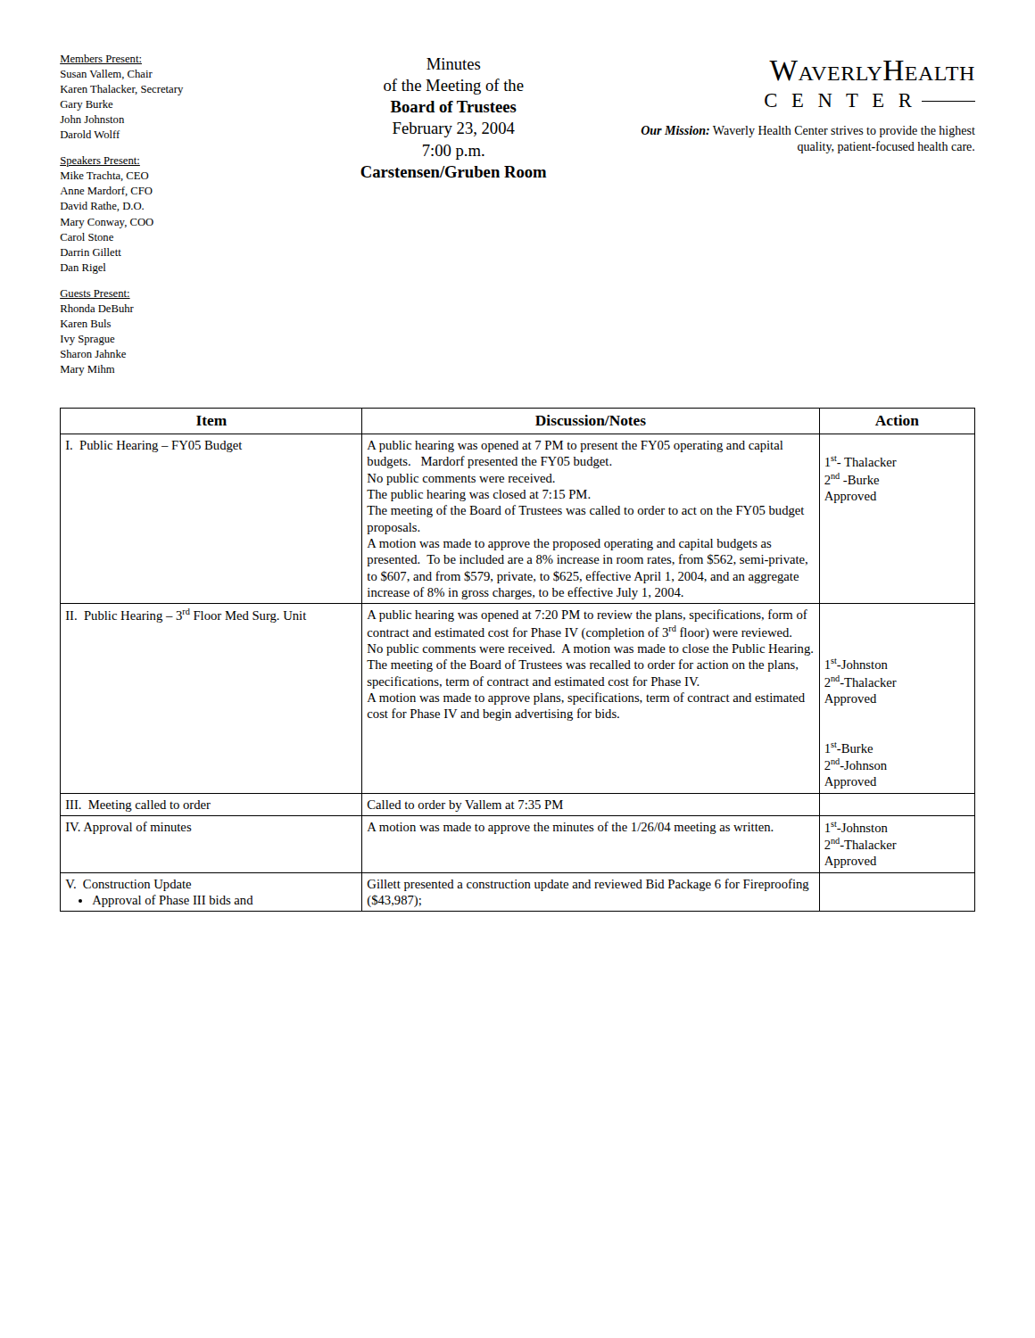Members Present:
Susan Vallem, Chair
Karen Thalacker, Secretary
Gary Burke
John Johnston
Darold Wolff
Speakers Present:
Mike Trachta, CEO
Anne Mardorf, CFO
David Rathe, D.O.
Mary Conway, COO
Carol Stone
Darrin Gillett
Dan Rigel
Guests Present:
Rhonda DeBuhr
Karen Buls
Ivy Sprague
Sharon Jahnke
Mary Mihm
Minutes
of the Meeting of the
Board of Trustees
February 23, 2004
7:00 p.m.
Carstensen/Gruben Room
WAVERLYHEALTH
C E N T E R
Our Mission: Waverly Health Center strives to provide the highest quality, patient-focused health care.
| Item | Discussion/Notes | Action |
| --- | --- | --- |
| I. Public Hearing – FY05 Budget | A public hearing was opened at 7 PM to present the FY05 operating and capital budgets. Mardorf presented the FY05 budget. No public comments were received. The public hearing was closed at 7:15 PM. The meeting of the Board of Trustees was called to order to act on the FY05 budget proposals. A motion was made to approve the proposed operating and capital budgets as presented. To be included are a 8% increase in room rates, from $562, semi-private, to $607, and from $579, private, to $625, effective April 1, 2004, and an aggregate increase of 8% in gross charges, to be effective July 1, 2004. | 1 st - Thalacker 2 nd -Burke Approved |
| II. Public Hearing – 3 rd Floor Med Surg. Unit | A public hearing was opened at 7:20 PM to review the plans, specifications, form of contract and estimated cost for Phase IV (completion of 3 rd floor) were reviewed. No public comments were received. A motion was made to close the Public Hearing. The meeting of the Board of Trustees was recalled to order for action on the plans, specifications, term of contract and estimated cost for Phase IV. A motion was made to approve plans, specifications, term of contract and estimated cost for Phase IV and begin advertising for bids. | 1 st -Johnston 2 nd -Thalacker Approved 1 st -Burke 2 nd -Johnson Approved |
| III. Meeting called to order | Called to order by Vallem at 7:35 PM | |
| IV. Approval of minutes | A motion was made to approve the minutes of the 1/26/04 meeting as written. | 1 st -Johnston 2 nd -Thalacker Approved |
| V. Construction Update Approval of Phase III bids and | Gillett presented a construction update and reviewed Bid Package 6 for Fireproofing ($43,987); | |